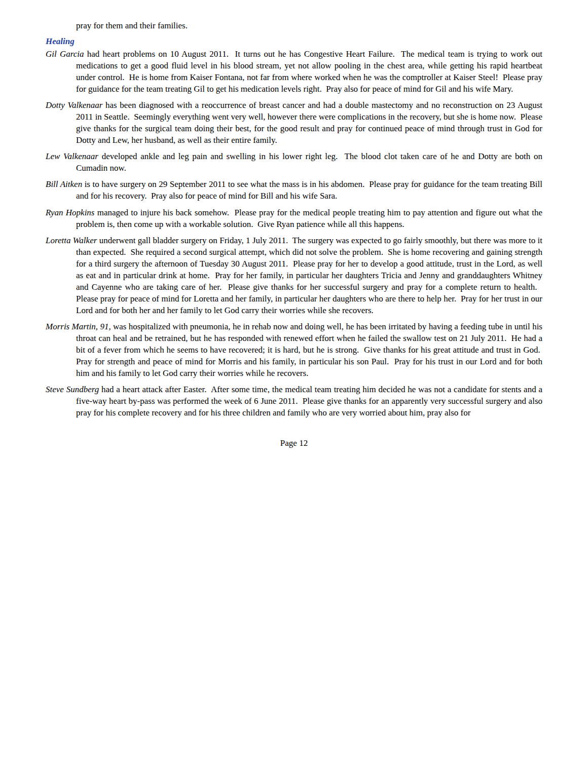pray for them and their families.
Healing
Gil Garcia had heart problems on 10 August 2011. It turns out he has Congestive Heart Failure. The medical team is trying to work out medications to get a good fluid level in his blood stream, yet not allow pooling in the chest area, while getting his rapid heartbeat under control. He is home from Kaiser Fontana, not far from where worked when he was the comptroller at Kaiser Steel! Please pray for guidance for the team treating Gil to get his medication levels right. Pray also for peace of mind for Gil and his wife Mary.
Dotty Valkenaar has been diagnosed with a reoccurrence of breast cancer and had a double mastectomy and no reconstruction on 23 August 2011 in Seattle. Seemingly everything went very well, however there were complications in the recovery, but she is home now. Please give thanks for the surgical team doing their best, for the good result and pray for continued peace of mind through trust in God for Dotty and Lew, her husband, as well as their entire family.
Lew Valkenaar developed ankle and leg pain and swelling in his lower right leg. The blood clot taken care of he and Dotty are both on Cumadin now.
Bill Aitken is to have surgery on 29 September 2011 to see what the mass is in his abdomen. Please pray for guidance for the team treating Bill and for his recovery. Pray also for peace of mind for Bill and his wife Sara.
Ryan Hopkins managed to injure his back somehow. Please pray for the medical people treating him to pay attention and figure out what the problem is, then come up with a workable solution. Give Ryan patience while all this happens.
Loretta Walker underwent gall bladder surgery on Friday, 1 July 2011. The surgery was expected to go fairly smoothly, but there was more to it than expected. She required a second surgical attempt, which did not solve the problem. She is home recovering and gaining strength for a third surgery the afternoon of Tuesday 30 August 2011. Please pray for her to develop a good attitude, trust in the Lord, as well as eat and in particular drink at home. Pray for her family, in particular her daughters Tricia and Jenny and granddaughters Whitney and Cayenne who are taking care of her. Please give thanks for her successful surgery and pray for a complete return to health. Please pray for peace of mind for Loretta and her family, in particular her daughters who are there to help her. Pray for her trust in our Lord and for both her and her family to let God carry their worries while she recovers.
Morris Martin, 91, was hospitalized with pneumonia, he in rehab now and doing well, he has been irritated by having a feeding tube in until his throat can heal and be retrained, but he has responded with renewed effort when he failed the swallow test on 21 July 2011. He had a bit of a fever from which he seems to have recovered; it is hard, but he is strong. Give thanks for his great attitude and trust in God. Pray for strength and peace of mind for Morris and his family, in particular his son Paul. Pray for his trust in our Lord and for both him and his family to let God carry their worries while he recovers.
Steve Sundberg had a heart attack after Easter. After some time, the medical team treating him decided he was not a candidate for stents and a five-way heart by-pass was performed the week of 6 June 2011. Please give thanks for an apparently very successful surgery and also pray for his complete recovery and for his three children and family who are very worried about him, pray also for
Page 12